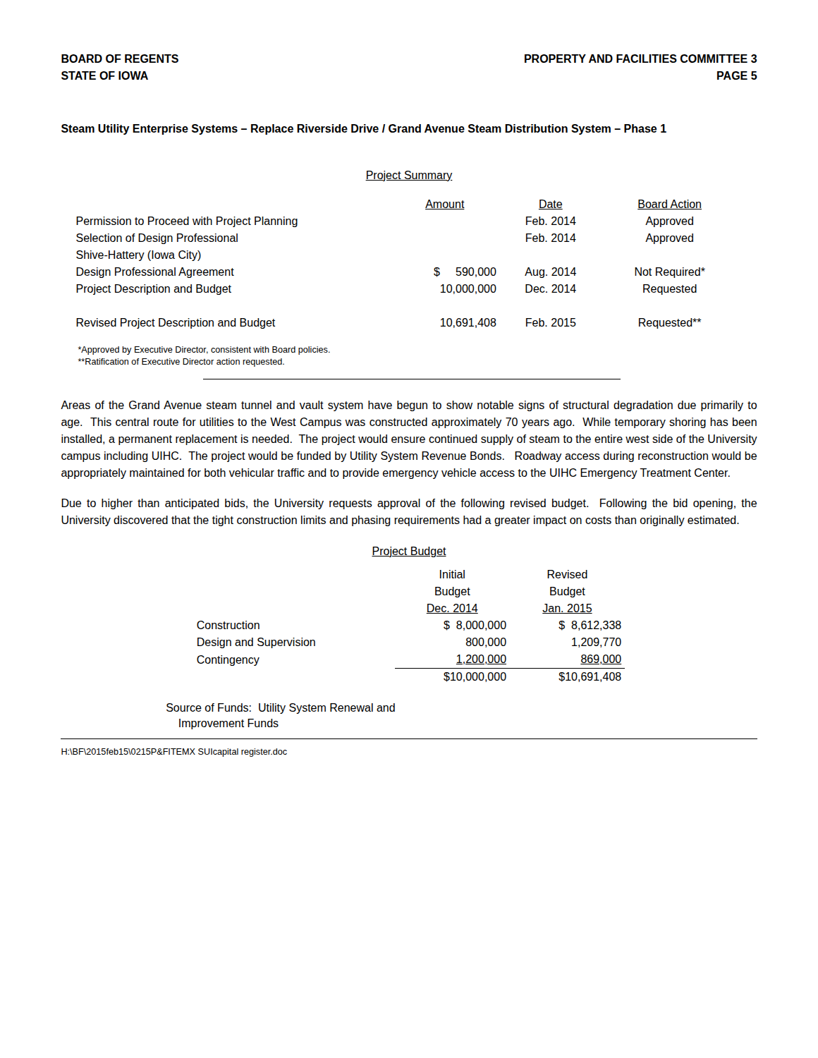BOARD OF REGENTS STATE OF IOWA
PROPERTY AND FACILITIES COMMITTEE 3 PAGE 5
Steam Utility Enterprise Systems – Replace Riverside Drive / Grand Avenue Steam Distribution System – Phase 1
Project Summary
| | Amount | Date | Board Action |
| Permission to Proceed with Project Planning | | Feb. 2014 | Approved |
| Selection of Design Professional | | Feb. 2014 | Approved |
| Shive-Hattery (Iowa City) | | | |
| Design Professional Agreement | $ 590,000 | Aug. 2014 | Not Required* |
| Project Description and Budget | 10,000,000 | Dec. 2014 | Requested |
| Revised Project Description and Budget | 10,691,408 | Feb. 2015 | Requested** |
*Approved by Executive Director, consistent with Board policies.
**Ratification of Executive Director action requested.
Areas of the Grand Avenue steam tunnel and vault system have begun to show notable signs of structural degradation due primarily to age. This central route for utilities to the West Campus was constructed approximately 70 years ago. While temporary shoring has been installed, a permanent replacement is needed. The project would ensure continued supply of steam to the entire west side of the University campus including UIHC. The project would be funded by Utility System Revenue Bonds. Roadway access during reconstruction would be appropriately maintained for both vehicular traffic and to provide emergency vehicle access to the UIHC Emergency Treatment Center.
Due to higher than anticipated bids, the University requests approval of the following revised budget. Following the bid opening, the University discovered that the tight construction limits and phasing requirements had a greater impact on costs than originally estimated.
Project Budget
| | Initial | Revised |
| | Budget | Budget |
| | Dec. 2014 | Jan. 2015 |
| Construction | $ 8,000,000 | $ 8,612,338 |
| Design and Supervision | 800,000 | 1,209,770 |
| Contingency | 1,200,000 | 869,000 |
| | $10,000,000 | $10,691,408 |
Source of Funds: Utility System Renewal and Improvement Funds
H:\BF\2015feb15\0215P&FITEMX SUIcapital register.doc